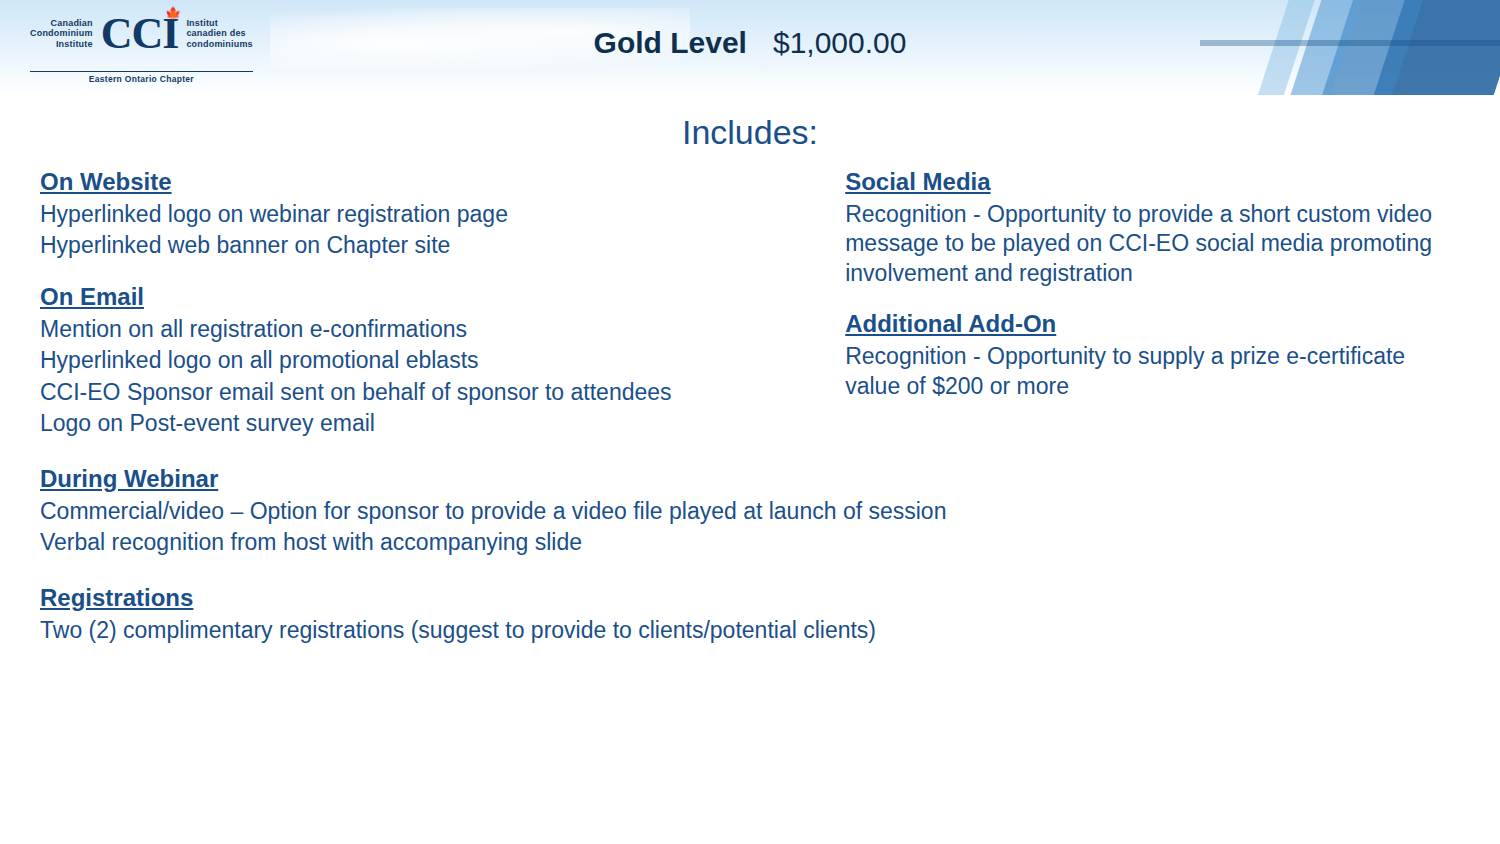Canadian
Condominium
Institute
CCI🍁
Institut
canadien des
condominiums
Eastern Ontario Chapter
Gold Level$1,000.00
Includes:
On Website
Hyperlinked logo on webinar registration page
Hyperlinked web banner on Chapter site
On Email
Mention on all registration e-confirmations
Hyperlinked logo on all promotional eblasts
CCI-EO Sponsor email sent on behalf of sponsor to attendees
Logo on Post-event survey email
Social Media
Recognition - Opportunity to provide a short custom video message to be played on CCI-EO social media promoting involvement and registration
Additional Add-On
Recognition - Opportunity to supply a prize e-certificate value of $200 or more
During Webinar
Commercial/video – Option for sponsor to provide a video file played at launch of session
Verbal recognition from host with accompanying slide
Registrations
Two (2) complimentary registrations (suggest to provide to clients/potential clients)